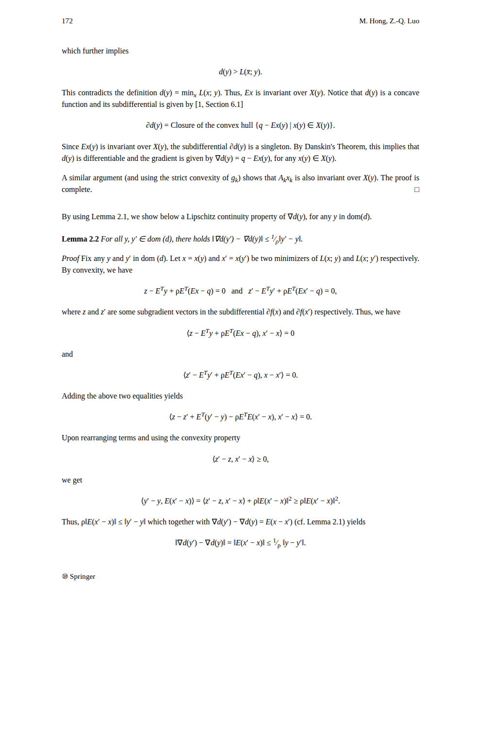172 M. Hong, Z.-Q. Luo
which further implies
d(y) > L(x̄; y).
This contradicts the definition d(y) = minx L(x; y). Thus, Ex is invariant over X(y). Notice that d(y) is a concave function and its subdifferential is given by [1, Section 6.1]
∂d(y) = Closure of the convex hull {q − Ex(y) | x(y) ∈ X(y)}.
Since Ex(y) is invariant over X(y), the subdifferential ∂d(y) is a singleton. By Danskin's Theorem, this implies that d(y) is differentiable and the gradient is given by ∇d(y) = q − Ex(y), for any x(y) ∈ X(y).
A similar argument (and using the strict convexity of gk) shows that Akxk is also invariant over X(y). The proof is complete. □
By using Lemma 2.1, we show below a Lipschitz continuity property of ∇d(y), for any y in dom(d).
Lemma 2.2 For all y, y′ ∈ dom (d), there holds ‖∇d(y′) − ∇d(y)‖ ≤ 1⁄ρ‖y′ − y‖.
Proof Fix any y and y′ in dom (d). Let x = x(y) and x′ = x(y′) be two minimizers of L(x; y) and L(x; y′) respectively. By convexity, we have
z − ETy + ρET(Ex − q) = 0 and z′ − ETy′ + ρET(Ex′ − q) = 0,
where z and z′ are some subgradient vectors in the subdifferential ∂f(x) and ∂f(x′) respectively. Thus, we have
⟨z − ETy + ρET(Ex − q), x′ − x⟩ = 0
and
⟨z′ − ETy′ + ρET(Ex′ − q), x − x′⟩ = 0.
Adding the above two equalities yields
⟨z − z′ + ET(y′ − y) − ρETE(x′ − x), x′ − x⟩ = 0.
Upon rearranging terms and using the convexity property
⟨z′ − z, x′ − x⟩ ≥ 0,
we get
⟨y′ − y, E(x′ − x)⟩ = ⟨z′ − z, x′ − x⟩ + ρ‖E(x′ − x)‖2 ≥ ρ‖E(x′ − x)‖2.
Thus, ρ‖E(x′ − x)‖ ≤ ‖y′ − y‖ which together with ∇d(y′) − ∇d(y) = E(x − x′) (cf. Lemma 2.1) yields
‖∇d(y′) − ∇d(y)‖ = ‖E(x′ − x)‖ ≤ 1⁄ρ ‖y − y′‖.
Springer